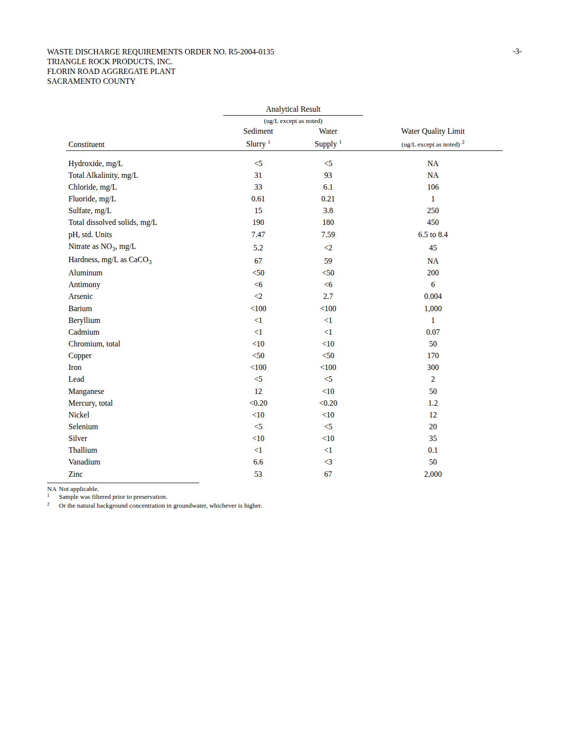-3-
Waste Discharge Requirements Order No. R5-2004-0135
Triangle Rock Products, Inc.
Florin Road Aggregate Plant
Sacramento County
| | Analytical Result | |
| | (ug/L except as noted) | |
| | Sediment | Water | Water Quality Limit |
| Constituent | Slurry 1 | Supply 1 | (ug/L except as noted) 2 |
| Hydroxide, mg/L | <5 | <5 | NA |
| Total Alkalinity, mg/L | 31 | 93 | NA |
| Chloride, mg/L | 33 | 6.1 | 106 |
| Fluoride, mg/L | 0.61 | 0.21 | 1 |
| Sulfate, mg/L | 15 | 3.8 | 250 |
| Total dissolved solids, mg/L | 190 | 180 | 450 |
| pH, std. Units | 7.47 | 7.59 | 6.5 to 8.4 |
| Nitrate as NO 3 , mg/L | 5.2 | <2 | 45 |
| Hardness, mg/L as CaCO 3 | 67 | 59 | NA |
| Aluminum | <50 | <50 | 200 |
| Antimony | <6 | <6 | 6 |
| Arsenic | <2 | 2.7 | 0.004 |
| Barium | <100 | <100 | 1,000 |
| Beryllium | <1 | <1 | 1 |
| Cadmium | <1 | <1 | 0.07 |
| Chromium, total | <10 | <10 | 50 |
| Copper | <50 | <50 | 170 |
| Iron | <100 | <100 | 300 |
| Lead | <5 | <5 | 2 |
| Manganese | 12 | <10 | 50 |
| Mercury, total | <0.20 | <0.20 | 1.2 |
| Nickel | <10 | <10 | 12 |
| Selenium | <5 | <5 | 20 |
| Silver | <10 | <10 | 35 |
| Thallium | <1 | <1 | 0.1 |
| Vanadium | 6.6 | <3 | 50 |
| Zinc | 53 | 67 | 2,000 |
NA Not applicable.
1 Sample was filtered prior to preservation.
2 Or the natural background concentration in groundwater, whichever is higher.